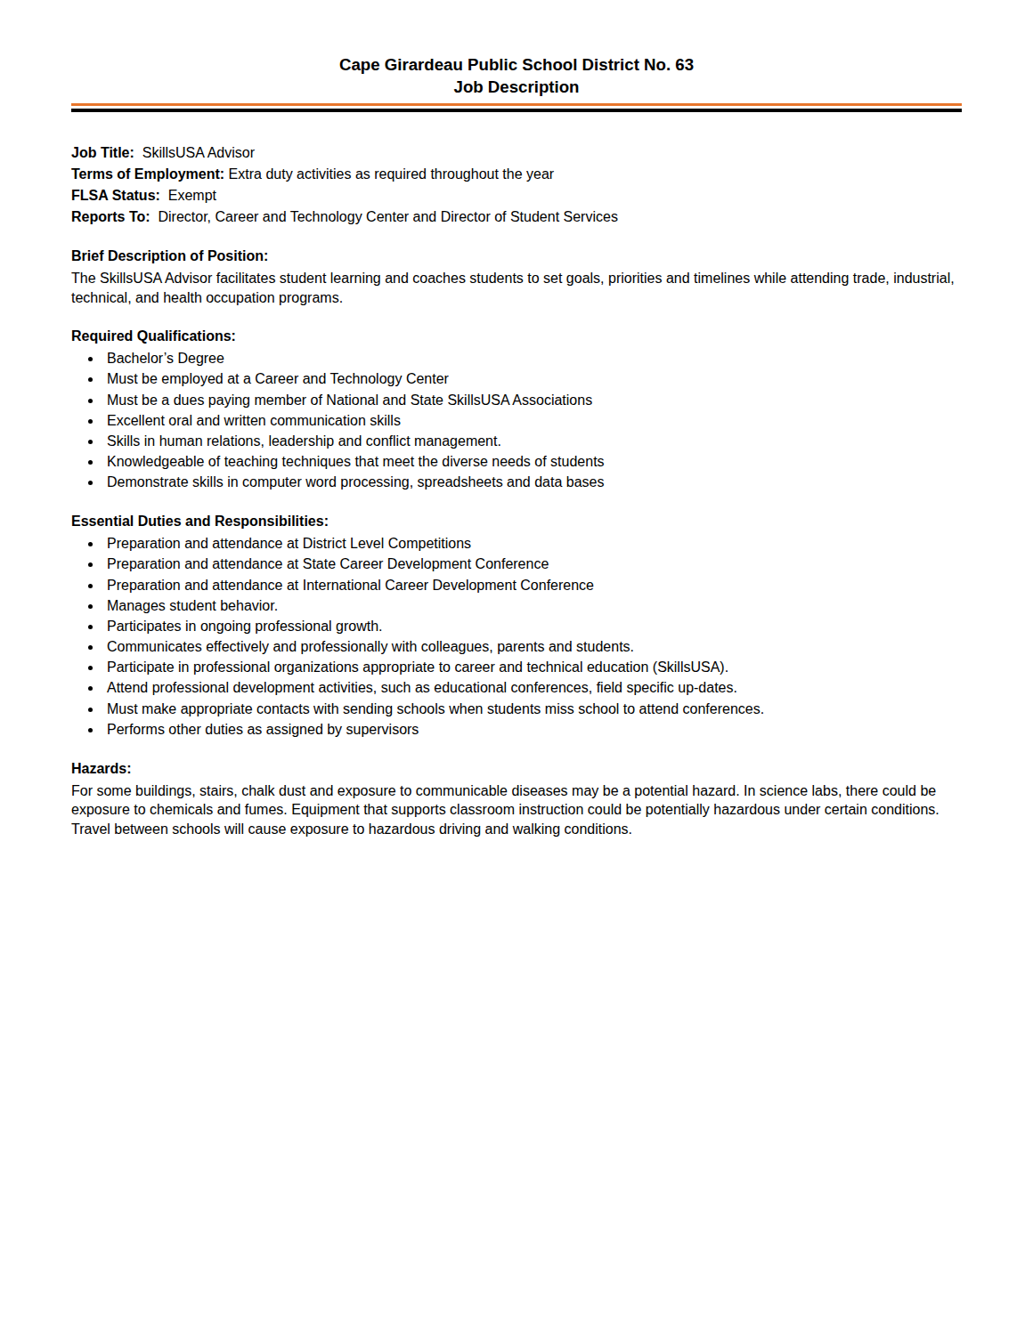Cape Girardeau Public School District No. 63 Job Description
Job Title: SkillsUSA Advisor
Terms of Employment: Extra duty activities as required throughout the year
FLSA Status: Exempt
Reports To: Director, Career and Technology Center and Director of Student Services
Brief Description of Position:
The SkillsUSA Advisor facilitates student learning and coaches students to set goals, priorities and timelines while attending trade, industrial, technical, and health occupation programs.
Required Qualifications:
Bachelor’s Degree
Must be employed at a Career and Technology Center
Must be a dues paying member of National and State SkillsUSA Associations
Excellent oral and written communication skills
Skills in human relations, leadership and conflict management.
Knowledgeable of teaching techniques that meet the diverse needs of students
Demonstrate skills in computer word processing, spreadsheets and data bases
Essential Duties and Responsibilities:
Preparation and attendance at District Level Competitions
Preparation and attendance at State Career Development Conference
Preparation and attendance at International Career Development Conference
Manages student behavior.
Participates in ongoing professional growth.
Communicates effectively and professionally with colleagues, parents and students.
Participate in professional organizations appropriate to career and technical education (SkillsUSA).
Attend professional development activities, such as educational conferences, field specific up-dates.
Must make appropriate contacts with sending schools when students miss school to attend conferences.
Performs other duties as assigned by supervisors
Hazards:
For some buildings, stairs, chalk dust and exposure to communicable diseases may be a potential hazard. In science labs, there could be exposure to chemicals and fumes. Equipment that supports classroom instruction could be potentially hazardous under certain conditions. Travel between schools will cause exposure to hazardous driving and walking conditions.